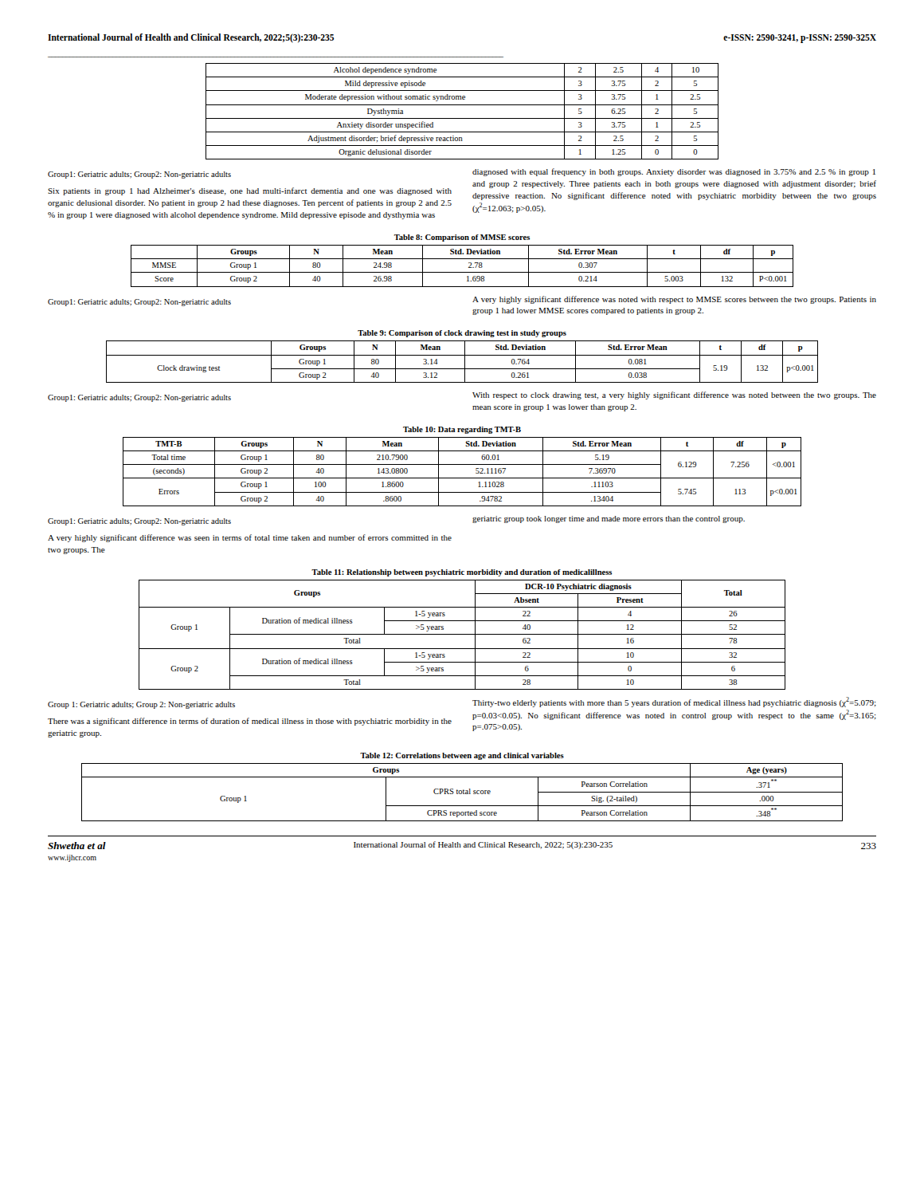International Journal of Health and Clinical Research, 2022;5(3):230-235 e-ISSN: 2590-3241, p-ISSN: 2590-325X
_______________________________________________________________________________________________________________________________
| Alcohol dependence syndrome | 2 | 2.5 | 4 | 10 |
| Mild depressive episode | 3 | 3.75 | 2 | 5 |
| Moderate depression without somatic syndrome | 3 | 3.75 | 1 | 2.5 |
| Dysthymia | 5 | 6.25 | 2 | 5 |
| Anxiety disorder unspecified | 3 | 3.75 | 1 | 2.5 |
| Adjustment disorder; brief depressive reaction | 2 | 2.5 | 2 | 5 |
| Organic delusional disorder | 1 | 1.25 | 0 | 0 |
Group1: Geriatric adults; Group2: Non-geriatric adults
Six patients in group 1 had Alzheimer's disease, one had multi-infarct dementia and one was diagnosed with organic delusional disorder. No patient in group 2 had these diagnoses. Ten percent of patients in group 2 and 2.5 % in group 1 were diagnosed with alcohol dependence syndrome. Mild depressive episode and dysthymia was
diagnosed with equal frequency in both groups. Anxiety disorder was diagnosed in 3.75% and 2.5 % in group 1 and group 2 respectively. Three patients each in both groups were diagnosed with adjustment disorder; brief depressive reaction. No significant difference noted with psychiatric morbidity between the two groups (χ2=12.063; p>0.05).
Table 8: Comparison of MMSE scores
| | Groups | N | Mean | Std. Deviation | Std. Error Mean | t | df | p |
| --- | --- | --- | --- | --- | --- | --- | --- | --- |
| MMSE | Group 1 | 80 | 24.98 | 2.78 | 0.307 | | | |
| Score | Group 2 | 40 | 26.98 | 1.698 | 0.214 | 5.003 | 132 | P<0.001 |
Group1: Geriatric adults; Group2: Non-geriatric adults
A very highly significant difference was noted with respect to MMSE scores between the two groups. Patients in group 1 had lower MMSE scores compared to patients in group 2.
Table 9: Comparison of clock drawing test in study groups
| | Groups | N | Mean | Std. Deviation | Std. Error Mean | t | df | p |
| --- | --- | --- | --- | --- | --- | --- | --- | --- |
| Clock drawing test | Group 1 | 80 | 3.14 | 0.764 | 0.081 | 5.19 | 132 | p<0.001 |
| Group 2 | 40 | 3.12 | 0.261 | 0.038 |
Group1: Geriatric adults; Group2: Non-geriatric adults
With respect to clock drawing test, a very highly significant difference was noted between the two groups. The mean score in group 1 was lower than group 2.
Table 10: Data regarding TMT-B
| TMT-B | Groups | N | Mean | Std. Deviation | Std. Error Mean | t | df | p |
| --- | --- | --- | --- | --- | --- | --- | --- | --- |
| Total time | Group 1 | 80 | 210.7900 | 60.01 | 5.19 | 6.129 | 7.256 | <0.001 |
| (seconds) | Group 2 | 40 | 143.0800 | 52.11167 | 7.36970 |
| Errors | Group 1 | 100 | 1.8600 | 1.11028 | .11103 | 5.745 | 113 | p<0.001 |
| Group 2 | 40 | .8600 | .94782 | .13404 |
Group1: Geriatric adults; Group2: Non-geriatric adults
A very highly significant difference was seen in terms of total time taken and number of errors committed in the two groups. The
geriatric group took longer time and made more errors than the control group.
Table 11: Relationship between psychiatric morbidity and duration of medicalillness
| Groups | DCR-10 Psychiatric diagnosis | Total |
| --- | --- | --- |
| Absent | Present |
| Group 1 | Duration of medical illness | 1-5 years | 22 | 4 | 26 |
| >5 years | 40 | 12 | 52 |
| Total | 62 | 16 | 78 |
| Group 2 | Duration of medical illness | 1-5 years | 22 | 10 | 32 |
| >5 years | 6 | 0 | 6 |
| Total | 28 | 10 | 38 |
Group 1: Geriatric adults; Group 2: Non-geriatric adults
There was a significant difference in terms of duration of medical illness in those with psychiatric morbidity in the geriatric group.
Thirty-two elderly patients with more than 5 years duration of medical illness had psychiatric diagnosis (χ2=5.079; p=0.03<0.05). No significant difference was noted in control group with respect to the same (χ2=3.165; p=.075>0.05).
Table 12: Correlations between age and clinical variables
| Groups | Age (years) |
| --- | --- |
| Group 1 | CPRS total score | Pearson Correlation | .371 ** |
| Sig. (2-tailed) | .000 |
| CPRS reported score | Pearson Correlation | .348 ** |
Shwetha et al
International Journal of Health and Clinical Research, 2022; 5(3):230-235
233
www.ijhcr.com